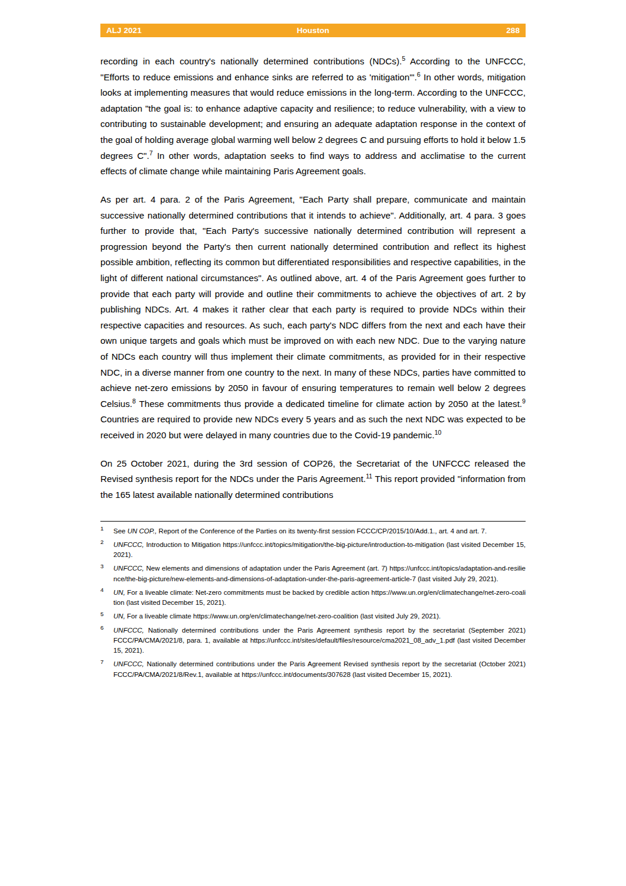ALJ 2021
Houston
288
recording in each country's nationally determined contributions (NDCs).5 According to the UNFCCC, "Efforts to reduce emissions and enhance sinks are referred to as 'mitigation'".6 In other words, mitigation looks at implementing measures that would reduce emissions in the long-term. According to the UNFCCC, adaptation "the goal is: to enhance adaptive capacity and resilience; to reduce vulnerability, with a view to contributing to sustainable development; and ensuring an adequate adaptation response in the context of the goal of holding average global warming well below 2 degrees C and pursuing efforts to hold it below 1.5 degrees C".7 In other words, adaptation seeks to find ways to address and acclimatise to the current effects of climate change while maintaining Paris Agreement goals.
As per art. 4 para. 2 of the Paris Agreement, "Each Party shall prepare, communicate and maintain successive nationally determined contributions that it intends to achieve". Additionally, art. 4 para. 3 goes further to provide that, "Each Party's successive nationally determined contribution will represent a progression beyond the Party's then current nationally determined contribution and reflect its highest possible ambition, reflecting its common but differentiated responsibilities and respective capabilities, in the light of different national circumstances". As outlined above, art. 4 of the Paris Agreement goes further to provide that each party will provide and outline their commitments to achieve the objectives of art. 2 by publishing NDCs. Art. 4 makes it rather clear that each party is required to provide NDCs within their respective capacities and resources. As such, each party's NDC differs from the next and each have their own unique targets and goals which must be improved on with each new NDC. Due to the varying nature of NDCs each country will thus implement their climate commitments, as provided for in their respective NDC, in a diverse manner from one country to the next. In many of these NDCs, parties have committed to achieve net-zero emissions by 2050 in favour of ensuring temperatures to remain well below 2 degrees Celsius.8 These commitments thus provide a dedicated timeline for climate action by 2050 at the latest.9 Countries are required to provide new NDCs every 5 years and as such the next NDC was expected to be received in 2020 but were delayed in many countries due to the Covid-19 pandemic.10
On 25 October 2021, during the 3rd session of COP26, the Secretariat of the UNFCCC released the Revised synthesis report for the NDCs under the Paris Agreement.11 This report provided "information from the 165 latest available nationally determined contributions
See UN COP., Report of the Conference of the Parties on its twenty-first session FCCC/CP/2015/10/Add.1., art. 4 and art. 7.
UNFCCC, Introduction to Mitigation https://unfccc.int/topics/mitigation/the-big-picture/introduction-to-mitigation (last visited December 15, 2021).
UNFCCC, New elements and dimensions of adaptation under the Paris Agreement (art. 7) https://unfccc.int/topics/adaptation-and-resilience/the-big-picture/new-elements-and-dimensions-of-adaptation-under-the-paris-agreement-article-7 (last visited July 29, 2021).
UN, For a liveable climate: Net-zero commitments must be backed by credible action https://www.un.org/en/climatechange/net-zero-coalition (last visited December 15, 2021).
UN, For a liveable climate https://www.un.org/en/climatechange/net-zero-coalition (last visited July 29, 2021).
UNFCCC, Nationally determined contributions under the Paris Agreement synthesis report by the secretariat (September 2021) FCCC/PA/CMA/2021/8, para. 1, available at https://unfccc.int/sites/default/files/resource/cma2021_08_adv_1.pdf (last visited December 15, 2021).
UNFCCC, Nationally determined contributions under the Paris Agreement Revised synthesis report by the secretariat (October 2021) FCCC/PA/CMA/2021/8/Rev.1, available at https://unfccc.int/documents/307628 (last visited December 15, 2021).